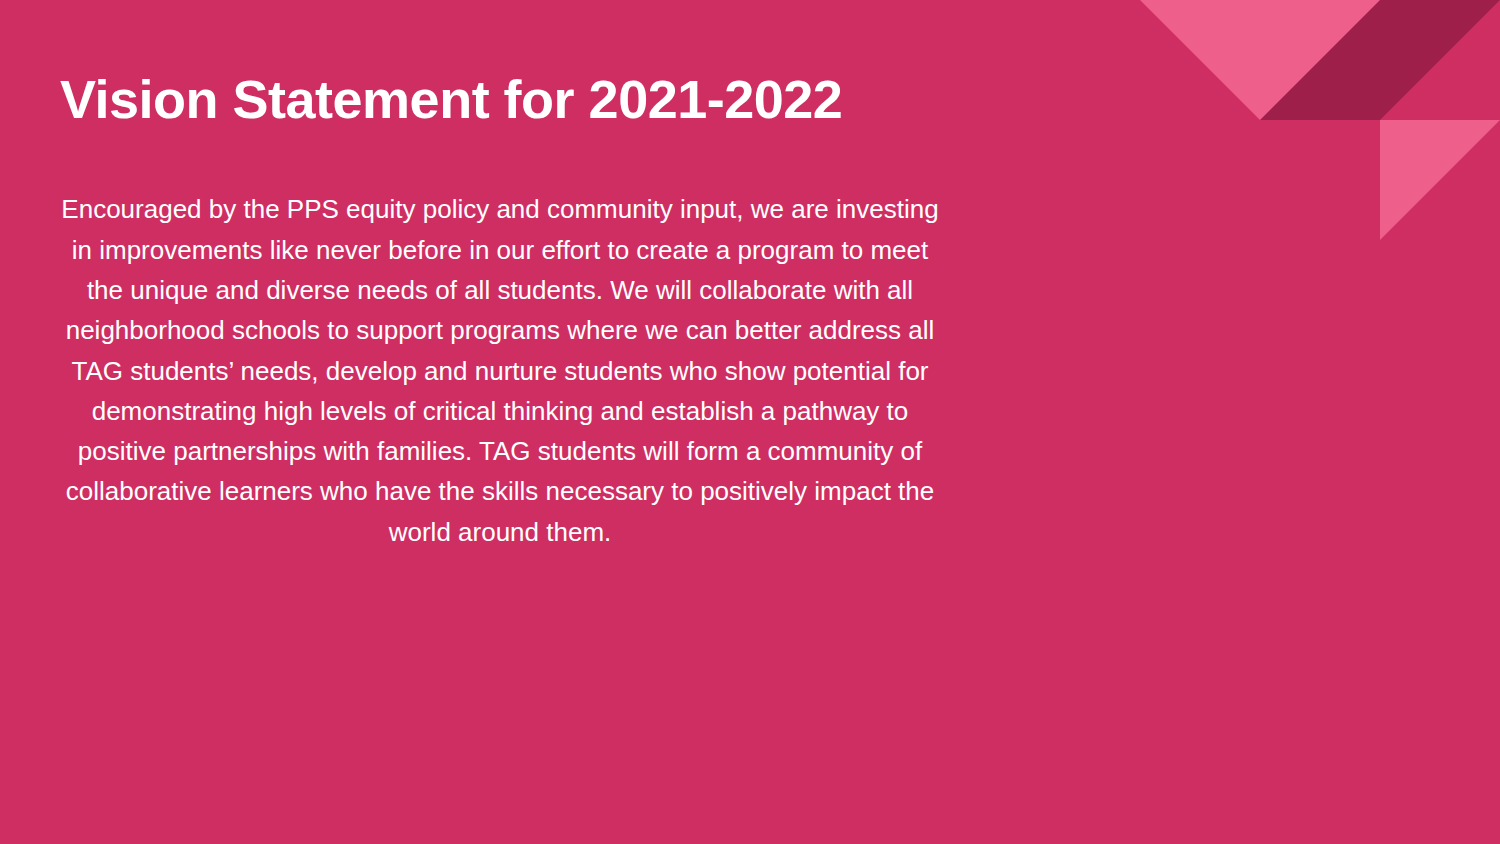Vision Statement for 2021-2022
Encouraged by the PPS equity policy and community input, we are investing in improvements like never before in our effort to create a program to meet the unique and diverse needs of all students. We will collaborate with all neighborhood schools to support programs where we can better address all TAG students’ needs, develop and nurture students who show potential for demonstrating high levels of critical thinking and establish a pathway to positive partnerships with families. TAG students will form a community of collaborative learners who have the skills necessary to positively impact the world around them.